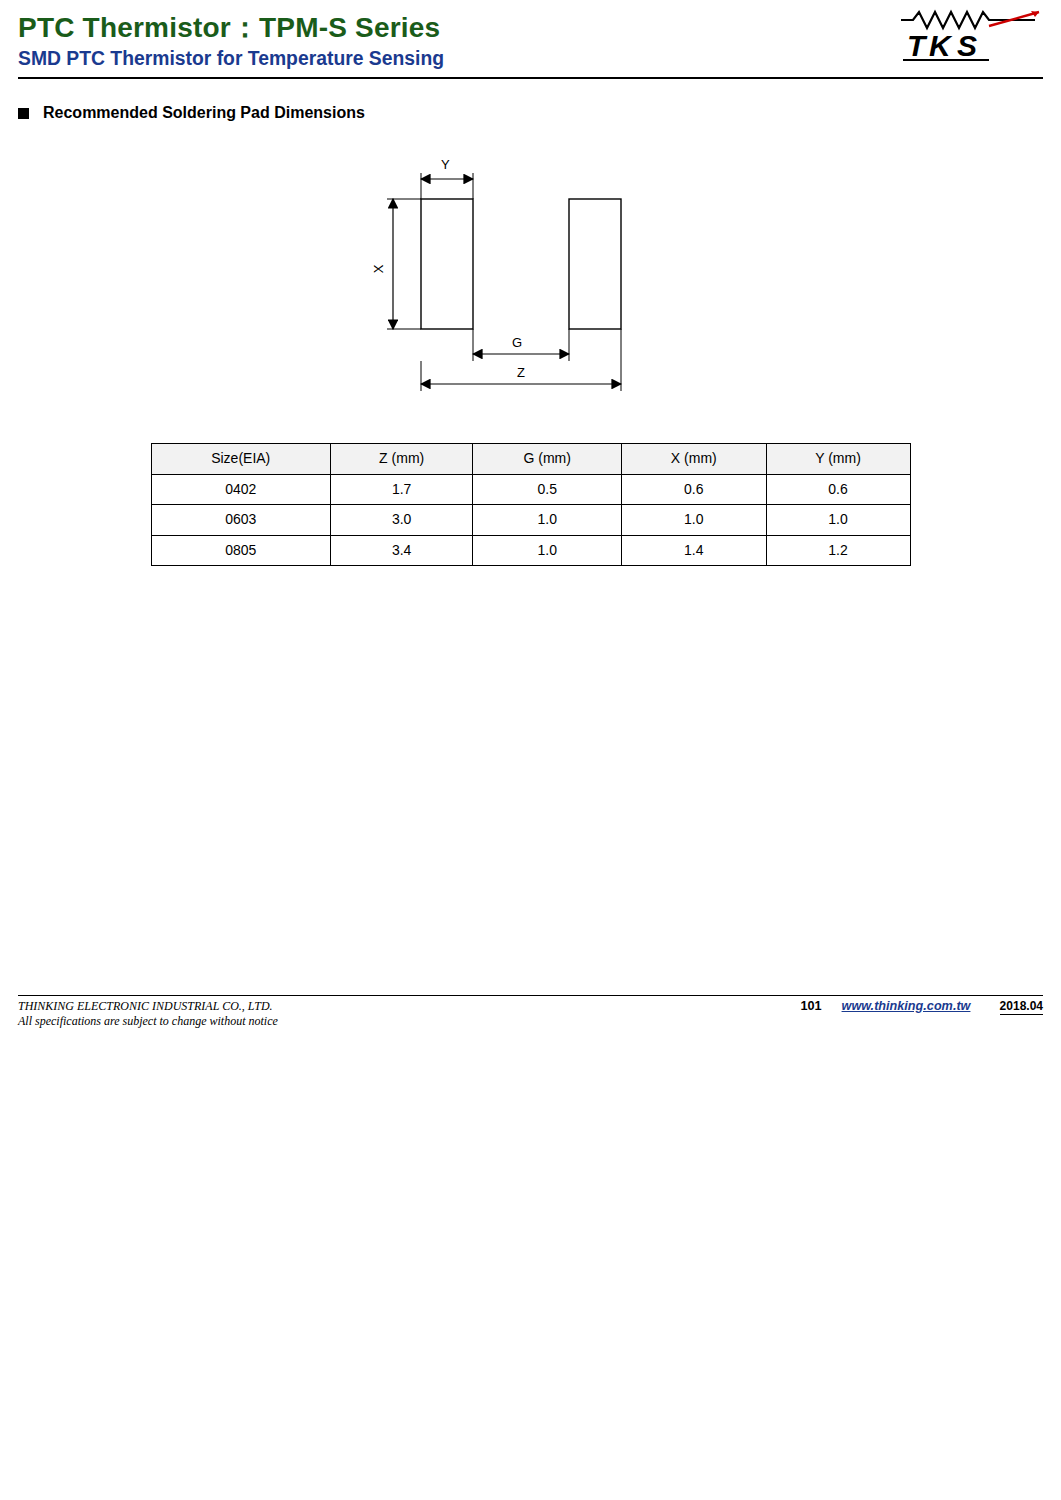T K S
PTC Thermistor：TPM-S Series
SMD PTC Thermistor for Temperature Sensing
Recommended Soldering Pad Dimensions
Y X G Z
| Size(EIA) | Z (mm) | G (mm) | X (mm) | Y (mm) |
| --- | --- | --- | --- | --- |
| 0402 | 1.7 | 0.5 | 0.6 | 0.6 |
| 0603 | 3.0 | 1.0 | 1.0 | 1.0 |
| 0805 | 3.4 | 1.0 | 1.4 | 1.2 |
THINKING ELECTRONIC INDUSTRIAL CO., LTD.
All specifications are subject to change without notice
101
www.thinking.com.tw 2018.04